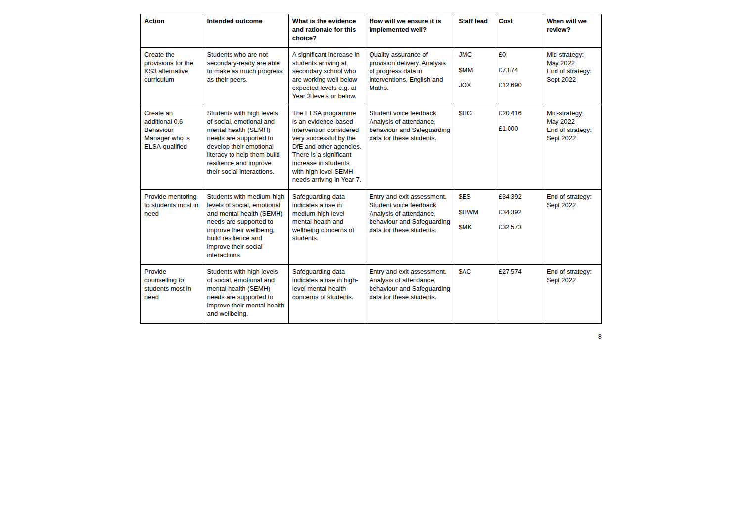| Action | Intended outcome | What is the evidence and rationale for this choice? | How will we ensure it is implemented well? | Staff lead | Cost | When will we review? |
| --- | --- | --- | --- | --- | --- | --- |
| Create the provisions for the KS3 alternative curriculum | Students who are not secondary-ready are able to make as much progress as their peers. | A significant increase in students arriving at secondary school who are working well below expected levels e.g. at Year 3 levels or below. | Quality assurance of provision delivery. Analysis of progress data in interventions, English and Maths. | JMC $MM JOX | £0 £7,874 £12,690 | Mid-strategy: May 2022 End of strategy: Sept 2022 |
| Create an additional 0.6 Behaviour Manager who is ELSA-qualified | Students with high levels of social, emotional and mental health (SEMH) needs are supported to develop their emotional literacy to help them build resilience and improve their social interactions. | The ELSA programme is an evidence-based intervention considered very successful by the DfE and other agencies. There is a significant increase in students with high level SEMH needs arriving in Year 7. | Student voice feedback Analysis of attendance, behaviour and Safeguarding data for these students. | $HG | £20,416 £1,000 | Mid-strategy: May 2022 End of strategy: Sept 2022 |
| Provide mentoring to students most in need | Students with medium-high levels of social, emotional and mental health (SEMH) needs are supported to improve their wellbeing, build resilience and improve their social interactions. | Safeguarding data indicates a rise in medium-high level mental health and wellbeing concerns of students. | Entry and exit assessment. Student voice feedback Analysis of attendance, behaviour and Safeguarding data for these students. | $ES $HWM $MK | £34,392 £34,392 £32,573 | End of strategy: Sept 2022 |
| Provide counselling to students most in need | Students with high levels of social, emotional and mental health (SEMH) needs are supported to improve their mental health and wellbeing. | Safeguarding data indicates a rise in high-level mental health concerns of students. | Entry and exit assessment. Analysis of attendance, behaviour and Safeguarding data for these students. | $AC | £27,574 | End of strategy: Sept 2022 |
8